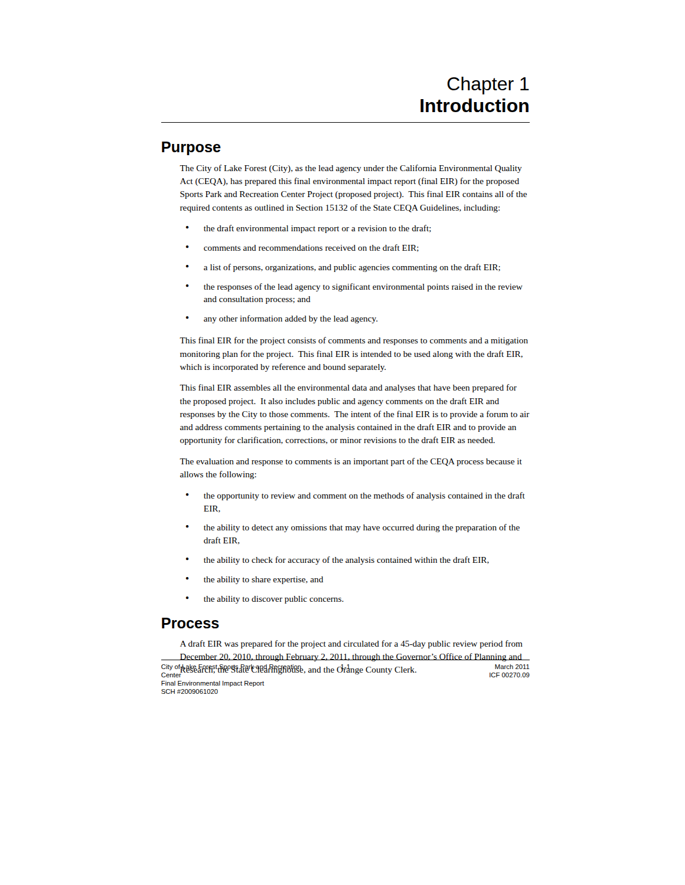Chapter 1 Introduction
Purpose
The City of Lake Forest (City), as the lead agency under the California Environmental Quality Act (CEQA), has prepared this final environmental impact report (final EIR) for the proposed Sports Park and Recreation Center Project (proposed project). This final EIR contains all of the required contents as outlined in Section 15132 of the State CEQA Guidelines, including:
the draft environmental impact report or a revision to the draft;
comments and recommendations received on the draft EIR;
a list of persons, organizations, and public agencies commenting on the draft EIR;
the responses of the lead agency to significant environmental points raised in the review and consultation process; and
any other information added by the lead agency.
This final EIR for the project consists of comments and responses to comments and a mitigation monitoring plan for the project. This final EIR is intended to be used along with the draft EIR, which is incorporated by reference and bound separately.
This final EIR assembles all the environmental data and analyses that have been prepared for the proposed project. It also includes public and agency comments on the draft EIR and responses by the City to those comments. The intent of the final EIR is to provide a forum to air and address comments pertaining to the analysis contained in the draft EIR and to provide an opportunity for clarification, corrections, or minor revisions to the draft EIR as needed.
The evaluation and response to comments is an important part of the CEQA process because it allows the following:
the opportunity to review and comment on the methods of analysis contained in the draft EIR,
the ability to detect any omissions that may have occurred during the preparation of the draft EIR,
the ability to check for accuracy of the analysis contained within the draft EIR,
the ability to share expertise, and
the ability to discover public concerns.
Process
A draft EIR was prepared for the project and circulated for a 45-day public review period from December 20, 2010, through February 2, 2011, through the Governor’s Office of Planning and Research, the State Clearinghouse, and the Orange County Clerk.
| City of Lake Forest Sports Park and Recreation Center Final Environmental Impact Report SCH #2009061020 | 1-1 | March 2011 ICF 00270.09 |